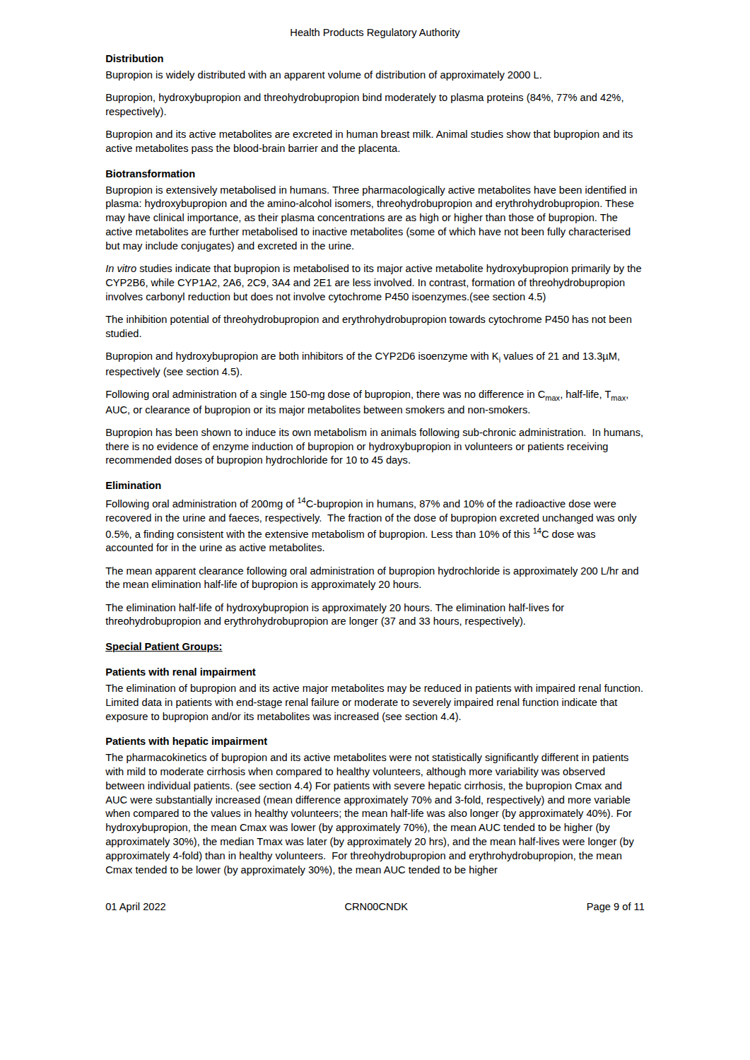Health Products Regulatory Authority
Distribution
Bupropion is widely distributed with an apparent volume of distribution of approximately 2000 L.
Bupropion, hydroxybupropion and threohydrobupropion bind moderately to plasma proteins (84%, 77% and 42%, respectively).
Bupropion and its active metabolites are excreted in human breast milk. Animal studies show that bupropion and its active metabolites pass the blood-brain barrier and the placenta.
Biotransformation
Bupropion is extensively metabolised in humans. Three pharmacologically active metabolites have been identified in plasma: hydroxybupropion and the amino-alcohol isomers, threohydrobupropion and erythrohydrobupropion. These may have clinical importance, as their plasma concentrations are as high or higher than those of bupropion. The active metabolites are further metabolised to inactive metabolites (some of which have not been fully characterised but may include conjugates) and excreted in the urine.
In vitro studies indicate that bupropion is metabolised to its major active metabolite hydroxybupropion primarily by the CYP2B6, while CYP1A2, 2A6, 2C9, 3A4 and 2E1 are less involved. In contrast, formation of threohydrobupropion involves carbonyl reduction but does not involve cytochrome P450 isoenzymes.(see section 4.5)
The inhibition potential of threohydrobupropion and erythrohydrobupropion towards cytochrome P450 has not been studied.
Bupropion and hydroxybupropion are both inhibitors of the CYP2D6 isoenzyme with Ki values of 21 and 13.3µM, respectively (see section 4.5).
Following oral administration of a single 150-mg dose of bupropion, there was no difference in Cmax, half-life, Tmax, AUC, or clearance of bupropion or its major metabolites between smokers and non-smokers.
Bupropion has been shown to induce its own metabolism in animals following sub-chronic administration. In humans, there is no evidence of enzyme induction of bupropion or hydroxybupropion in volunteers or patients receiving recommended doses of bupropion hydrochloride for 10 to 45 days.
Elimination
Following oral administration of 200mg of 14C-bupropion in humans, 87% and 10% of the radioactive dose were recovered in the urine and faeces, respectively. The fraction of the dose of bupropion excreted unchanged was only 0.5%, a finding consistent with the extensive metabolism of bupropion. Less than 10% of this 14C dose was accounted for in the urine as active metabolites.
The mean apparent clearance following oral administration of bupropion hydrochloride is approximately 200 L/hr and the mean elimination half-life of bupropion is approximately 20 hours.
The elimination half-life of hydroxybupropion is approximately 20 hours. The elimination half-lives for threohydrobupropion and erythrohydrobupropion are longer (37 and 33 hours, respectively).
Special Patient Groups:
Patients with renal impairment
The elimination of bupropion and its active major metabolites may be reduced in patients with impaired renal function. Limited data in patients with end-stage renal failure or moderate to severely impaired renal function indicate that exposure to bupropion and/or its metabolites was increased (see section 4.4).
Patients with hepatic impairment
The pharmacokinetics of bupropion and its active metabolites were not statistically significantly different in patients with mild to moderate cirrhosis when compared to healthy volunteers, although more variability was observed between individual patients. (see section 4.4) For patients with severe hepatic cirrhosis, the bupropion Cmax and AUC were substantially increased (mean difference approximately 70% and 3-fold, respectively) and more variable when compared to the values in healthy volunteers; the mean half-life was also longer (by approximately 40%). For hydroxybupropion, the mean Cmax was lower (by approximately 70%), the mean AUC tended to be higher (by approximately 30%), the median Tmax was later (by approximately 20 hrs), and the mean half-lives were longer (by approximately 4-fold) than in healthy volunteers. For threohydrobupropion and erythrohydrobupropion, the mean Cmax tended to be lower (by approximately 30%), the mean AUC tended to be higher
01 April 2022 CRN00CNDK Page 9 of 11